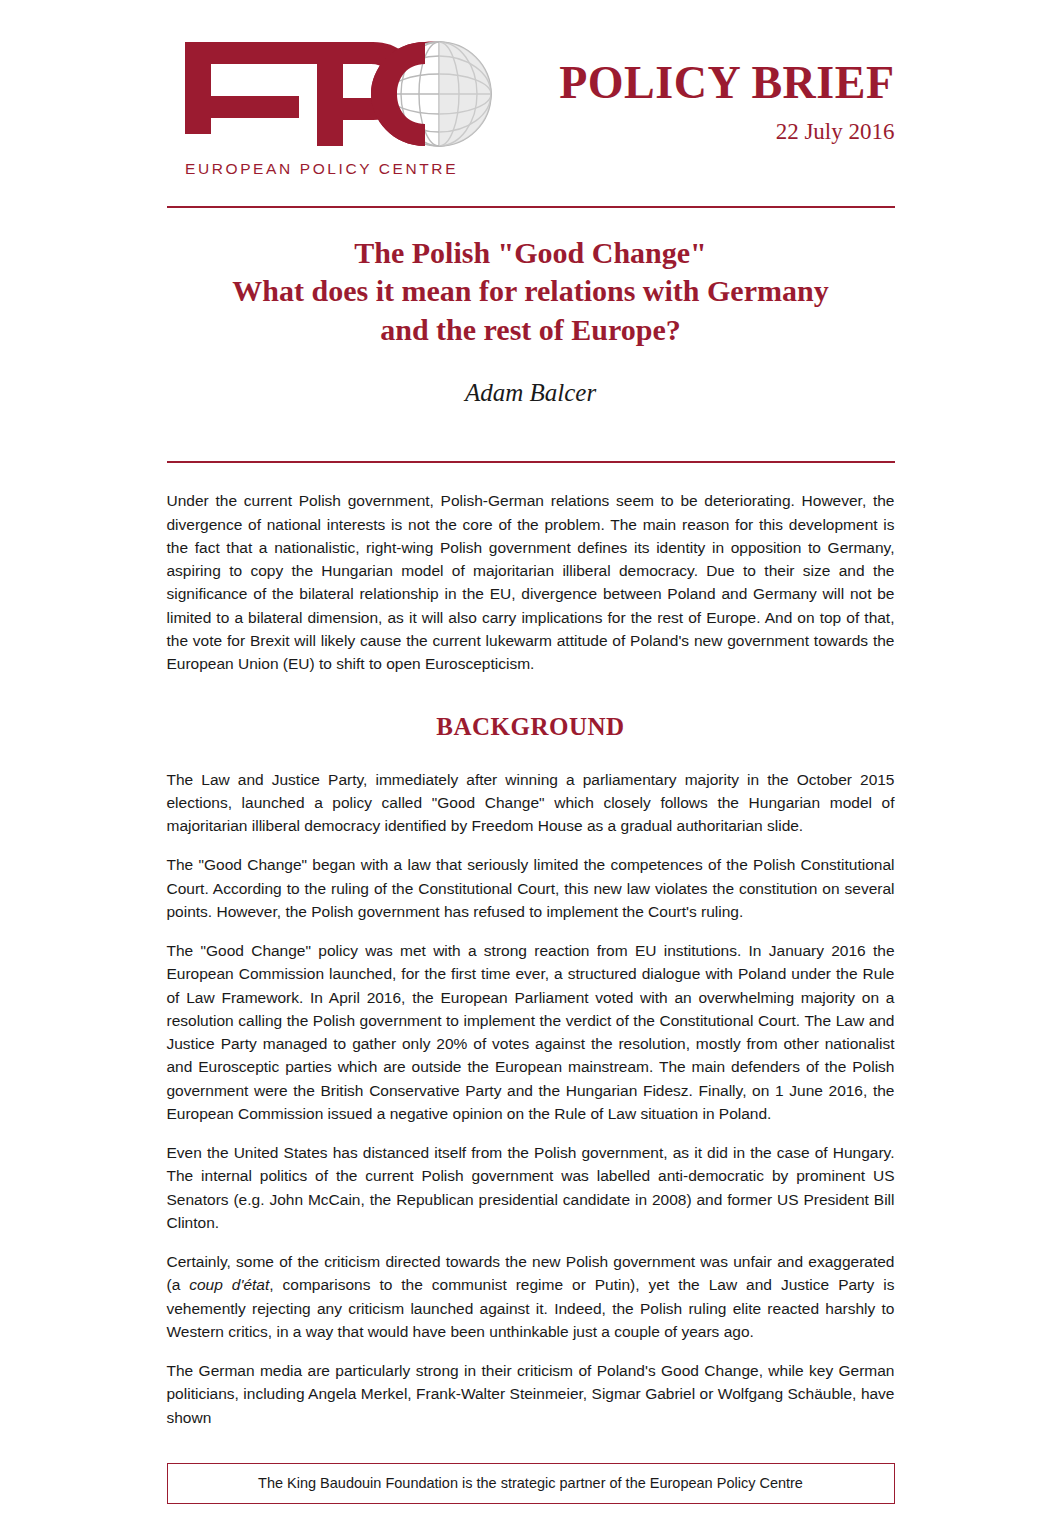EUROPEAN POLICY CENTRE
POLICY BRIEF
22 July 2016
The Polish "Good Change"
What does it mean for relations with Germany
and the rest of Europe?
Adam Balcer
Under the current Polish government, Polish-German relations seem to be deteriorating. However, the divergence of national interests is not the core of the problem. The main reason for this development is the fact that a nationalistic, right-wing Polish government defines its identity in opposition to Germany, aspiring to copy the Hungarian model of majoritarian illiberal democracy. Due to their size and the significance of the bilateral relationship in the EU, divergence between Poland and Germany will not be limited to a bilateral dimension, as it will also carry implications for the rest of Europe. And on top of that, the vote for Brexit will likely cause the current lukewarm attitude of Poland's new government towards the European Union (EU) to shift to open Euroscepticism.
BACKGROUND
The Law and Justice Party, immediately after winning a parliamentary majority in the October 2015 elections, launched a policy called "Good Change" which closely follows the Hungarian model of majoritarian illiberal democracy identified by Freedom House as a gradual authoritarian slide.
The "Good Change" began with a law that seriously limited the competences of the Polish Constitutional Court. According to the ruling of the Constitutional Court, this new law violates the constitution on several points. However, the Polish government has refused to implement the Court's ruling.
The "Good Change" policy was met with a strong reaction from EU institutions. In January 2016 the European Commission launched, for the first time ever, a structured dialogue with Poland under the Rule of Law Framework. In April 2016, the European Parliament voted with an overwhelming majority on a resolution calling the Polish government to implement the verdict of the Constitutional Court. The Law and Justice Party managed to gather only 20% of votes against the resolution, mostly from other nationalist and Eurosceptic parties which are outside the European mainstream. The main defenders of the Polish government were the British Conservative Party and the Hungarian Fidesz. Finally, on 1 June 2016, the European Commission issued a negative opinion on the Rule of Law situation in Poland.
Even the United States has distanced itself from the Polish government, as it did in the case of Hungary. The internal politics of the current Polish government was labelled anti-democratic by prominent US Senators (e.g. John McCain, the Republican presidential candidate in 2008) and former US President Bill Clinton.
Certainly, some of the criticism directed towards the new Polish government was unfair and exaggerated (a coup d'état, comparisons to the communist regime or Putin), yet the Law and Justice Party is vehemently rejecting any criticism launched against it. Indeed, the Polish ruling elite reacted harshly to Western critics, in a way that would have been unthinkable just a couple of years ago.
The German media are particularly strong in their criticism of Poland's Good Change, while key German politicians, including Angela Merkel, Frank-Walter Steinmeier, Sigmar Gabriel or Wolfgang Schäuble, have shown
The King Baudouin Foundation is the strategic partner of the European Policy Centre